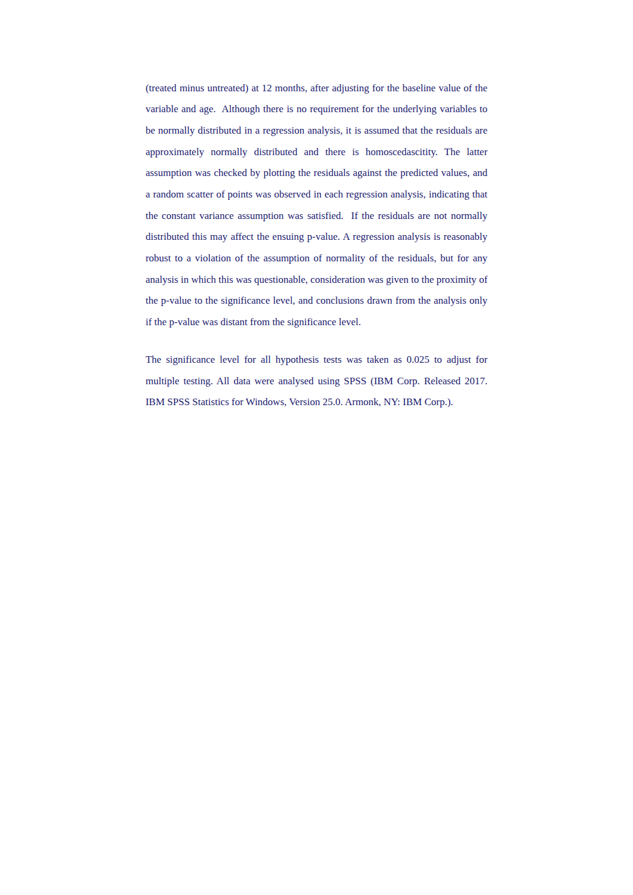(treated minus untreated) at 12 months, after adjusting for the baseline value of the variable and age. Although there is no requirement for the underlying variables to be normally distributed in a regression analysis, it is assumed that the residuals are approximately normally distributed and there is homoscedascitity. The latter assumption was checked by plotting the residuals against the predicted values, and a random scatter of points was observed in each regression analysis, indicating that the constant variance assumption was satisfied. If the residuals are not normally distributed this may affect the ensuing p-value. A regression analysis is reasonably robust to a violation of the assumption of normality of the residuals, but for any analysis in which this was questionable, consideration was given to the proximity of the p-value to the significance level, and conclusions drawn from the analysis only if the p-value was distant from the significance level.
The significance level for all hypothesis tests was taken as 0.025 to adjust for multiple testing. All data were analysed using SPSS (IBM Corp. Released 2017. IBM SPSS Statistics for Windows, Version 25.0. Armonk, NY: IBM Corp.).